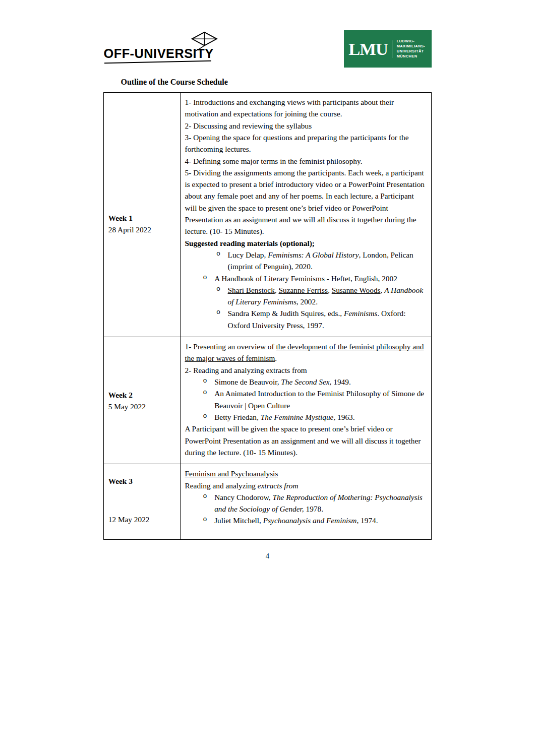OFF-UNIVERSITY
LMU
Ludwig-
Maximilians-
Universität
München
Outline of the Course Schedule
| Week 1 28 April 2022 | 1- Introductions and exchanging views with participants about their motivation and expectations for joining the course. 2- Discussing and reviewing the syllabus 3- Opening the space for questions and preparing the participants for the forthcoming lectures. 4- Defining some major terms in the feminist philosophy. 5- Dividing the assignments among the participants. Each week, a participant is expected to present a brief introductory video or a PowerPoint Presentation about any female poet and any of her poems. In each lecture, a Participant will be given the space to present one’s brief video or PowerPoint Presentation as an assignment and we will all discuss it together during the lecture. (10- 15 Minutes). Suggested reading materials (optional); Lucy Delap, Feminisms: A Global History , London, Pelican (imprint of Penguin), 2020. A Handbook of Literary Feminisms - Heftet, English, 2002 Shari Benstock , Suzanne Ferriss , Susanne Woods , A Handbook of Literary Feminisms , 2002. Sandra Kemp & Judith Squires, eds., Feminisms . Oxford: Oxford University Press, 1997. |
| Week 2 5 May 2022 | 1- Presenting an overview of the development of the feminist philosophy and the major waves of feminism . 2- Reading and analyzing extracts from Simone de Beauvoir, The Second Sex , 1949. An Animated Introduction to the Feminist Philosophy of Simone de Beauvoir / Open Culture Betty Friedan, The Feminine Mystique , 1963. A Participant will be given the space to present one’s brief video or PowerPoint Presentation as an assignment and we will all discuss it together during the lecture. (10- 15 Minutes). |
| Week 3 12 May 2022 | Feminism and Psychoanalysis Reading and analyzing extracts from Nancy Chodorow, The Reproduction of Mothering: Psychoanalysis and the Sociology of Gender, 1978. Juliet Mitchell, Psychoanalysis and Feminism, 1974. |
4